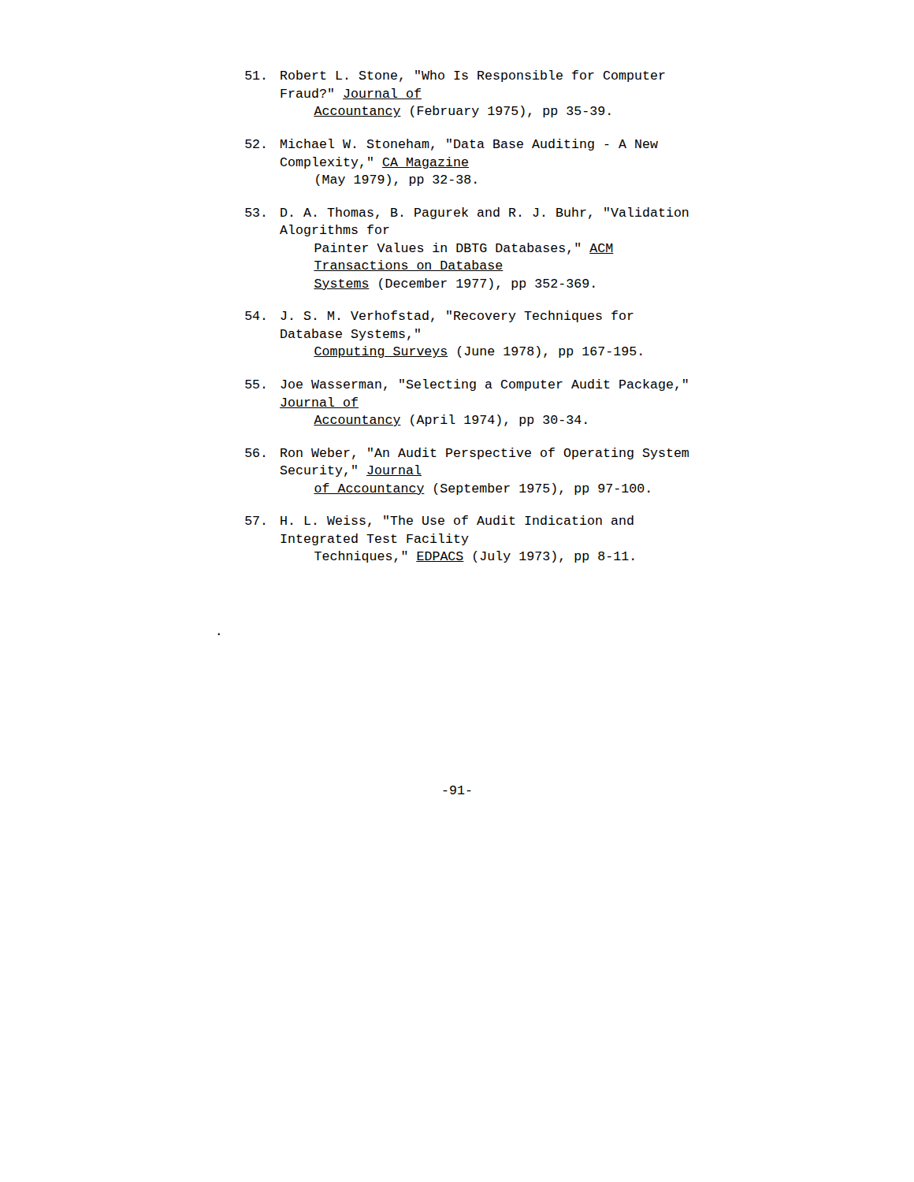51. Robert L. Stone, "Who Is Responsible for Computer Fraud?" Journal ofAccountancy (February 1975), pp 35-39.
52. Michael W. Stoneham, "Data Base Auditing - A New Complexity," CA Magazine(May 1979), pp 32-38.
53. D. A. Thomas, B. Pagurek and R. J. Buhr, "Validation Alogrithms forPainter Values in DBTG Databases," ACM Transactions on Database Systems (December 1977), pp 352-369.
54. J. S. M. Verhofstad, "Recovery Techniques for Database Systems,"Computing Surveys (June 1978), pp 167-195.
55. Joe Wasserman, "Selecting a Computer Audit Package," Journal ofAccountancy (April 1974), pp 30-34.
56. Ron Weber, "An Audit Perspective of Operating System Security," Journalof Accountancy (September 1975), pp 97-100.
57. H. L. Weiss, "The Use of Audit Indication and Integrated Test FacilityTechniques," EDPACS (July 1973), pp 8-11.
.
-91-